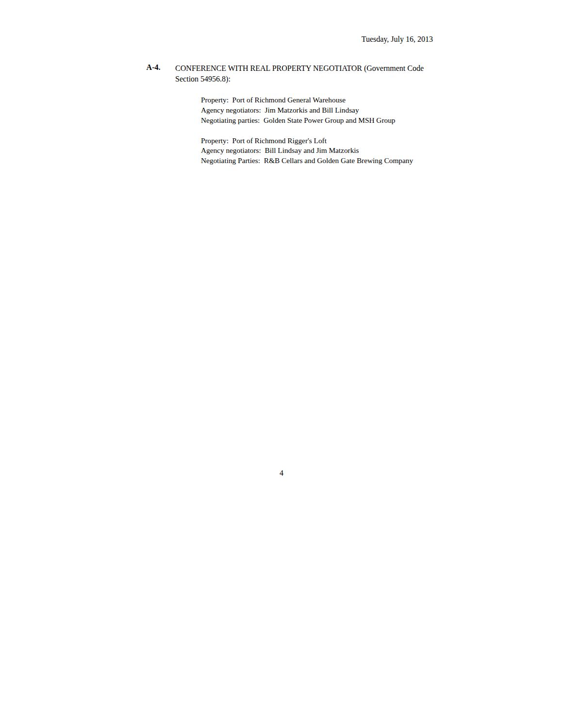Tuesday, July 16, 2013
A-4.
CONFERENCE WITH REAL PROPERTY NEGOTIATOR (Government Code Section 54956.8):
Property: Port of Richmond General Warehouse
Agency negotiators: Jim Matzorkis and Bill Lindsay
Negotiating parties: Golden State Power Group and MSH Group
Property: Port of Richmond Rigger's Loft
Agency negotiators: Bill Lindsay and Jim Matzorkis
Negotiating Parties: R&B Cellars and Golden Gate Brewing Company
4